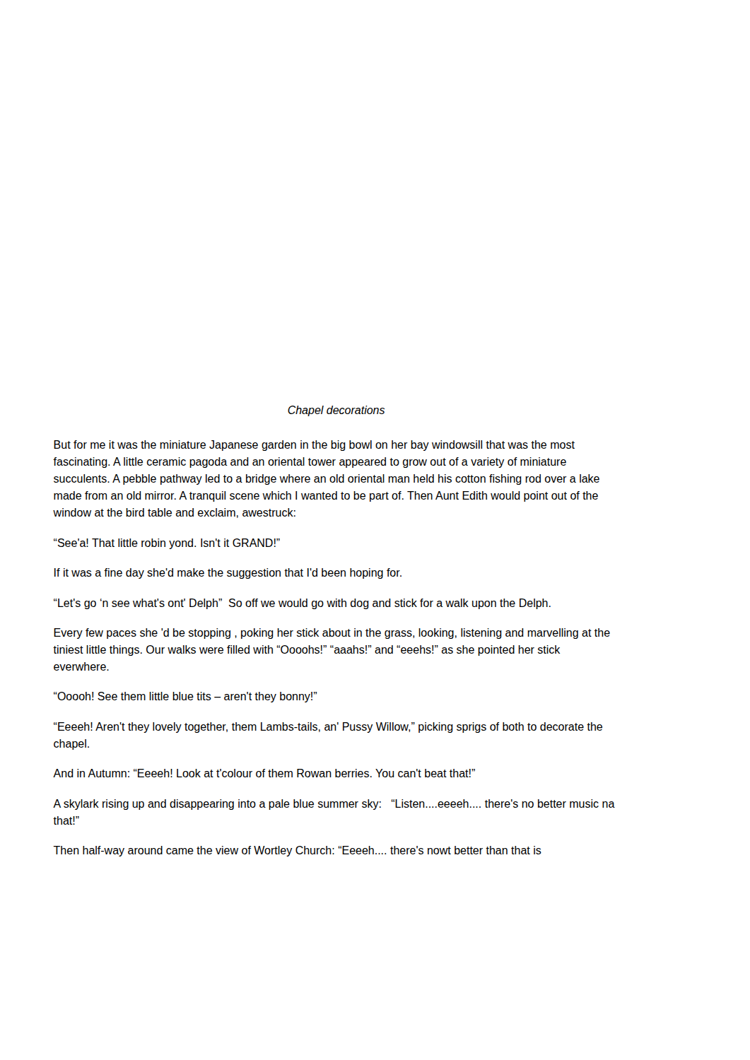Chapel decorations
But for me it was the miniature Japanese garden in the big bowl on her bay windowsill that was the most fascinating. A little ceramic pagoda and an oriental tower appeared to grow out of a variety of miniature succulents. A pebble pathway led to a bridge where an old oriental man held his cotton fishing rod over a lake made from an old mirror. A tranquil scene which I wanted to be part of. Then Aunt Edith would point out of the window at the bird table and exclaim, awestruck:
“See'a! That little robin yond. Isn't it GRAND!”
If it was a fine day she'd make the suggestion that I'd been hoping for.
“Let's go ‘n see what's ont' Delph” So off we would go with dog and stick for a walk upon the Delph.
Every few paces she 'd be stopping , poking her stick about in the grass, looking, listening and marvelling at the tiniest little things. Our walks were filled with “Oooohs!” “aaahs!” and “eeehs!” as she pointed her stick everwhere.
“Ooooh! See them little blue tits – aren't they bonny!”
“Eeeeh! Aren't they lovely together, them Lambs-tails, an' Pussy Willow,” picking sprigs of both to decorate the chapel.
And in Autumn: “Eeeeh! Look at t'colour of them Rowan berries. You can't beat that!”
A skylark rising up and disappearing into a pale blue summer sky: “Listen....eeeeh.... there's no better music na that!”
Then half-way around came the view of Wortley Church: “Eeeeh.... there's nowt better than that is